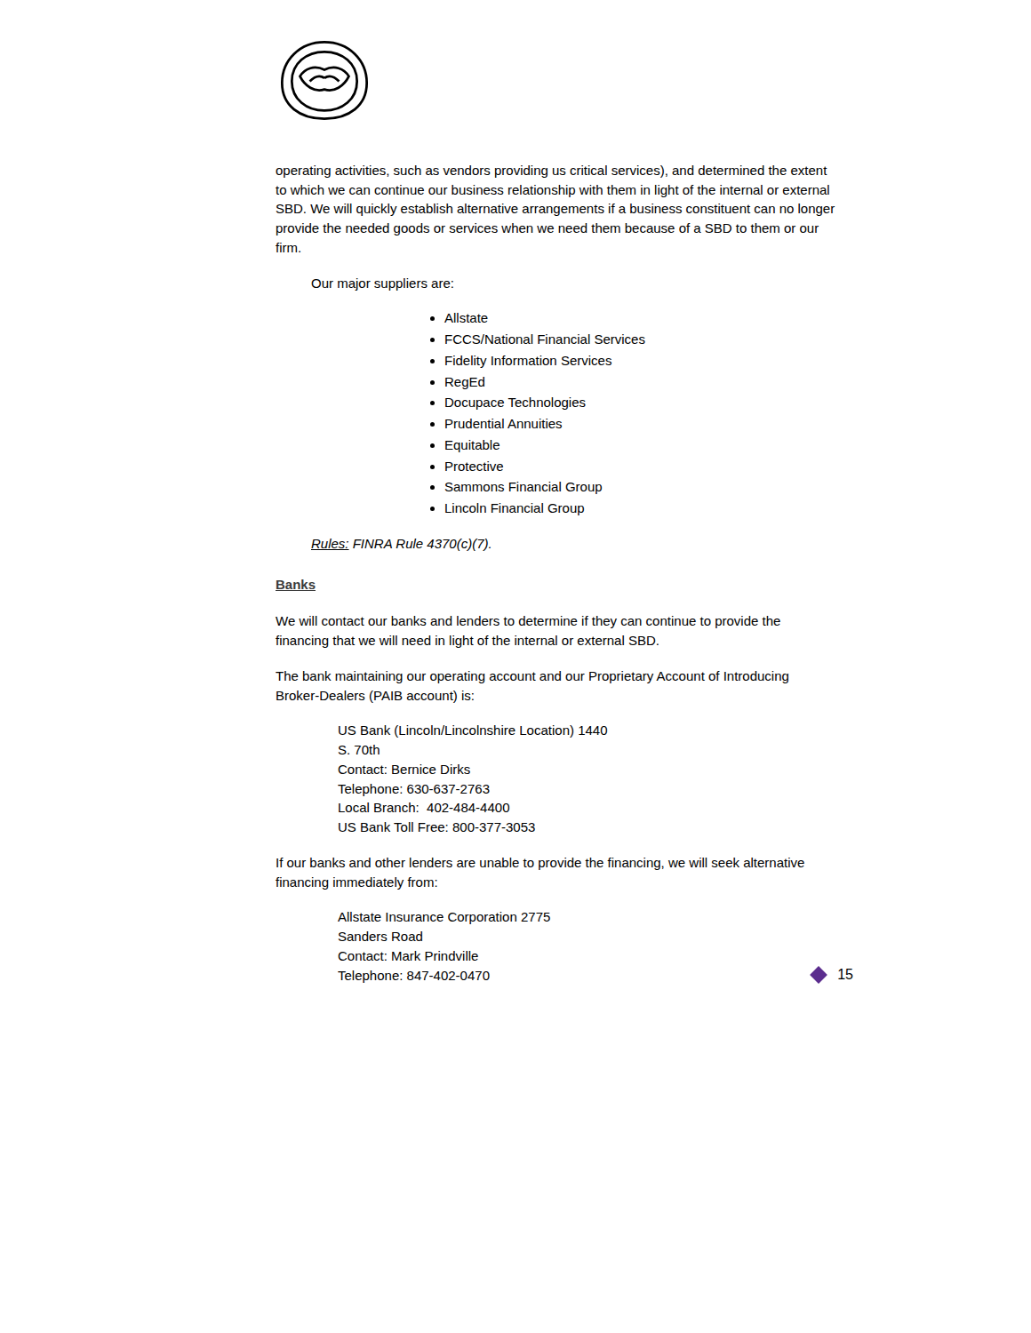operating activities, such as vendors providing us critical services), and determined the extent to which we can continue our business relationship with them in light of the internal or external SBD. We will quickly establish alternative arrangements if a business constituent can no longer provide the needed goods or services when we need them because of a SBD to them or our firm.
Our major suppliers are:
Allstate
FCCS/National Financial Services
Fidelity Information Services
RegEd
Docupace Technologies
Prudential Annuities
Equitable
Protective
Sammons Financial Group
Lincoln Financial Group
Rules: FINRA Rule 4370(c)(7).
Banks
We will contact our banks and lenders to determine if they can continue to provide the financing that we will need in light of the internal or external SBD.
The bank maintaining our operating account and our Proprietary Account of Introducing Broker-Dealers (PAIB account) is:
US Bank (Lincoln/Lincolnshire Location) 1440
S. 70th
Contact: Bernice Dirks
Telephone: 630-637-2763
Local Branch: 402-484-4400
US Bank Toll Free: 800-377-3053
If our banks and other lenders are unable to provide the financing, we will seek alternative financing immediately from:
Allstate Insurance Corporation 2775
Sanders Road
Contact: Mark Prindville
Telephone: 847-402-0470
15